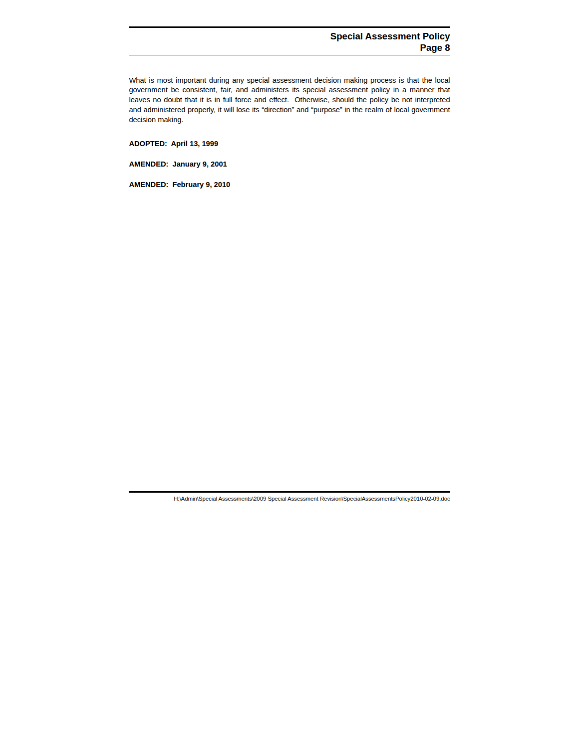Special Assessment Policy
Page 8
What is most important during any special assessment decision making process is that the local government be consistent, fair, and administers its special assessment policy in a manner that leaves no doubt that it is in full force and effect. Otherwise, should the policy be not interpreted and administered properly, it will lose its “direction” and “purpose” in the realm of local government decision making.
ADOPTED: April 13, 1999
AMENDED: January 9, 2001
AMENDED: February 9, 2010
H:\Admin\Special Assessments\2009 Special Assessment Revision\SpecialAssessmentsPolicy2010-02-09.doc